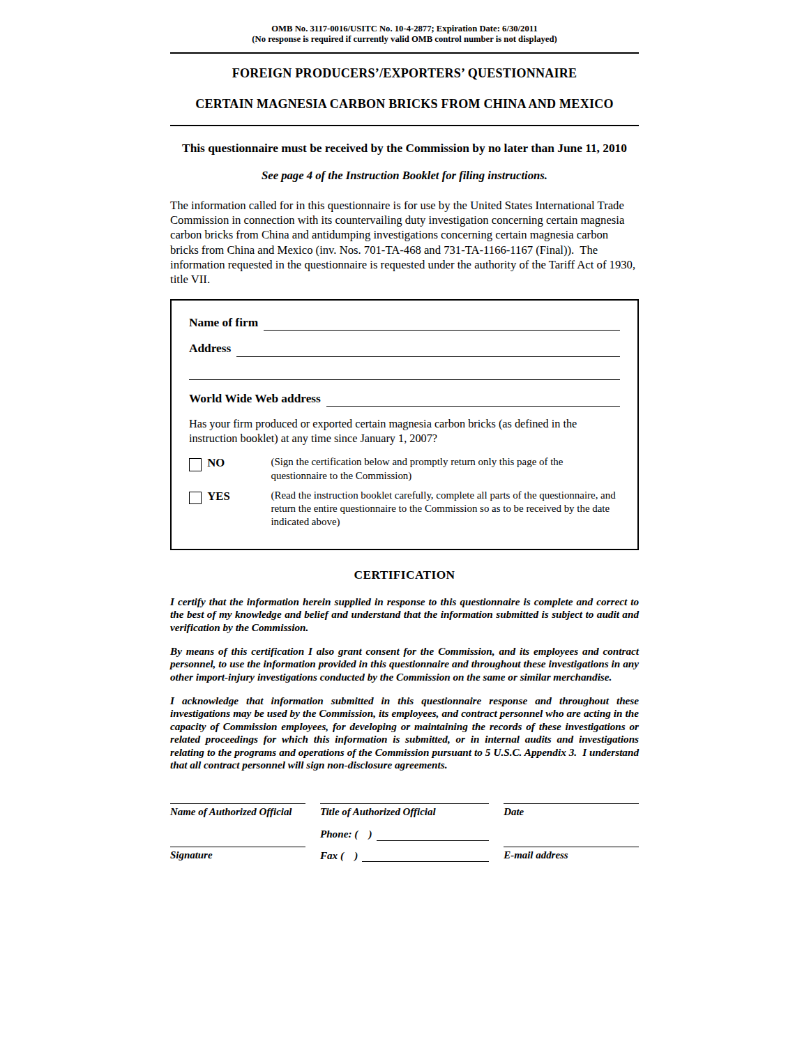OMB No. 3117-0016/USITC No. 10-4-2877; Expiration Date: 6/30/2011
(No response is required if currently valid OMB control number is not displayed)
FOREIGN PRODUCERS’/EXPORTERS’ QUESTIONNAIRE
CERTAIN MAGNESIA CARBON BRICKS FROM CHINA AND MEXICO
This questionnaire must be received by the Commission by no later than June 11, 2010
See page 4 of the Instruction Booklet for filing instructions.
The information called for in this questionnaire is for use by the United States International Trade Commission in connection with its countervailing duty investigation concerning certain magnesia carbon bricks from China and antidumping investigations concerning certain magnesia carbon bricks from China and Mexico (inv. Nos. 701-TA-468 and 731-TA-1166-1167 (Final)). The information requested in the questionnaire is requested under the authority of the Tariff Act of 1930, title VII.
Name of firm
Address
World Wide Web address
Has your firm produced or exported certain magnesia carbon bricks (as defined in the instruction booklet) at any time since January 1, 2007?
NO (Sign the certification below and promptly return only this page of the questionnaire to the Commission)
YES (Read the instruction booklet carefully, complete all parts of the questionnaire, and return the entire questionnaire to the Commission so as to be received by the date indicated above)
CERTIFICATION
I certify that the information herein supplied in response to this questionnaire is complete and correct to the best of my knowledge and belief and understand that the information submitted is subject to audit and verification by the Commission.
By means of this certification I also grant consent for the Commission, and its employees and contract personnel, to use the information provided in this questionnaire and throughout these investigations in any other import-injury investigations conducted by the Commission on the same or similar merchandise.
I acknowledge that information submitted in this questionnaire response and throughout these investigations may be used by the Commission, its employees, and contract personnel who are acting in the capacity of Commission employees, for developing or maintaining the records of these investigations or related proceedings for which this information is submitted, or in internal audits and investigations relating to the programs and operations of the Commission pursuant to 5 U.S.C. Appendix 3. I understand that all contract personnel will sign non-disclosure agreements.
Name of Authorized Official
Title of Authorized Official
Date
Signature
Phone: ( )
Fax ( )
E-mail address